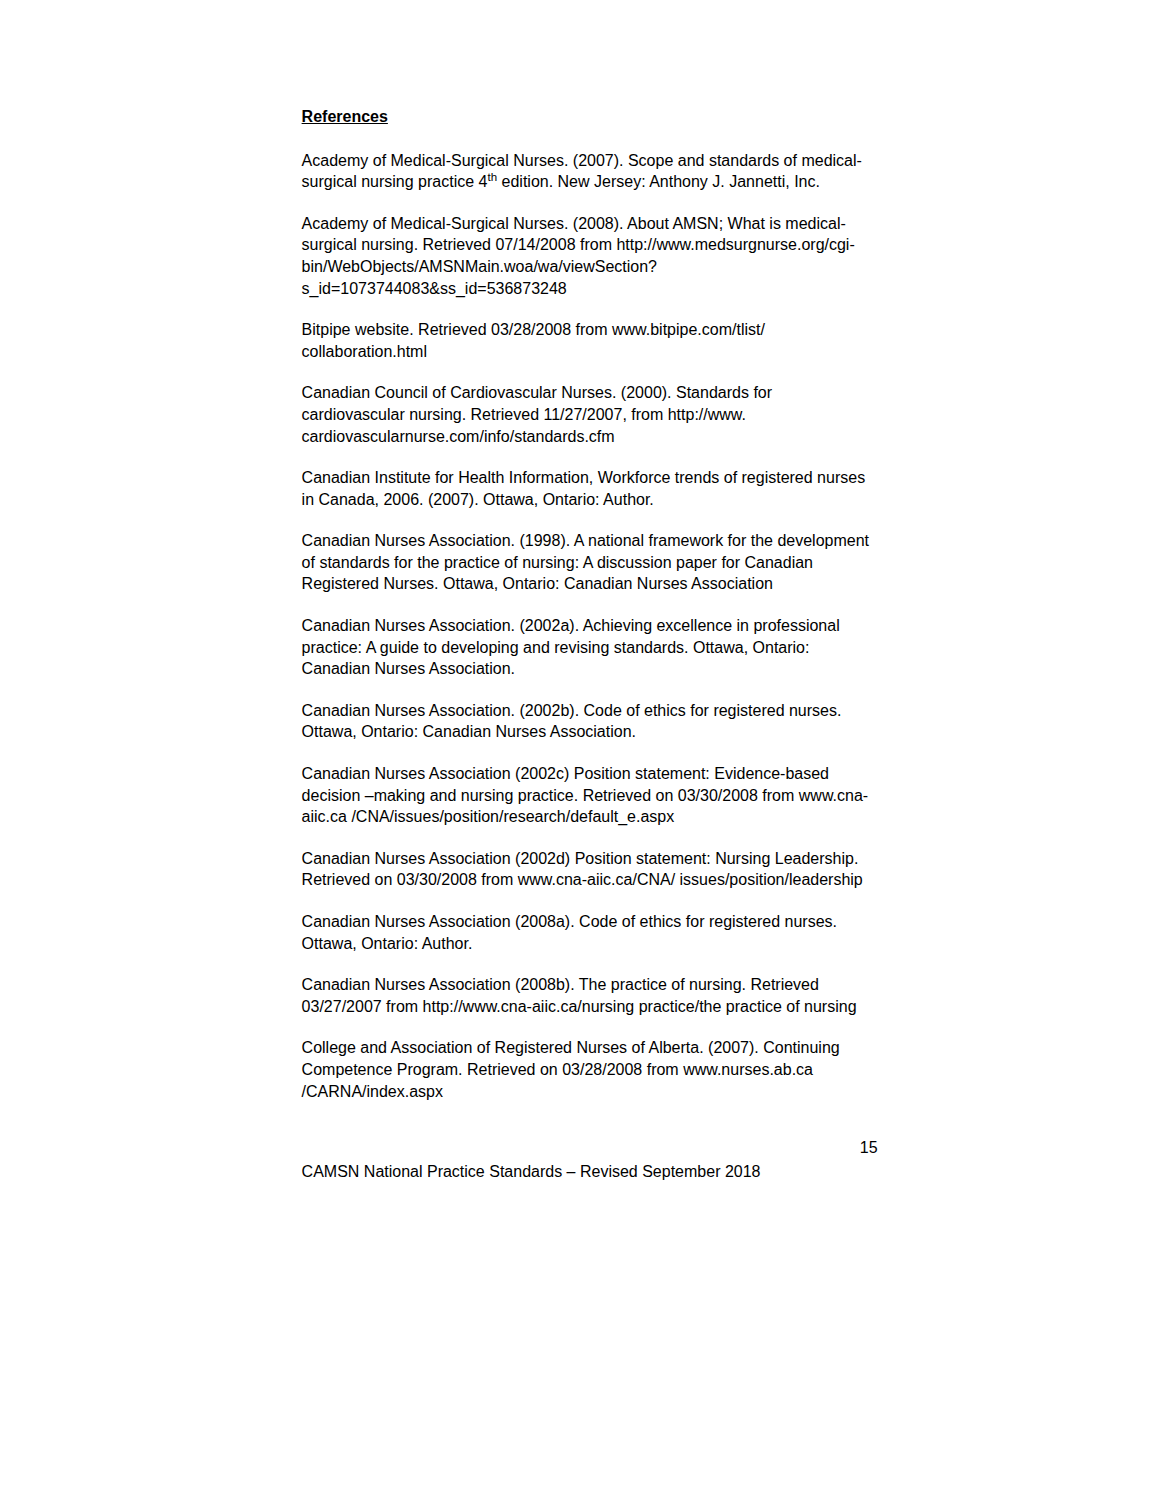References
Academy of Medical-Surgical Nurses. (2007). Scope and standards of medical-surgical nursing practice 4th edition. New Jersey: Anthony J. Jannetti, Inc.
Academy of Medical-Surgical Nurses. (2008). About AMSN; What is medical-surgical nursing. Retrieved 07/14/2008 from http://www.medsurgnurse.org/cgi-bin/WebObjects/AMSNMain.woa/wa/viewSection?s_id=1073744083&ss_id=536873248
Bitpipe website. Retrieved 03/28/2008 from www.bitpipe.com/tlist/ collaboration.html
Canadian Council of Cardiovascular Nurses. (2000). Standards for cardiovascular nursing. Retrieved 11/27/2007, from http://www. cardiovascularnurse.com/info/standards.cfm
Canadian Institute for Health Information, Workforce trends of registered nurses in Canada, 2006. (2007). Ottawa, Ontario: Author.
Canadian Nurses Association. (1998). A national framework for the development of standards for the practice of nursing: A discussion paper for Canadian Registered Nurses. Ottawa, Ontario: Canadian Nurses Association
Canadian Nurses Association. (2002a). Achieving excellence in professional practice: A guide to developing and revising standards. Ottawa, Ontario: Canadian Nurses Association.
Canadian Nurses Association. (2002b). Code of ethics for registered nurses. Ottawa, Ontario: Canadian Nurses Association.
Canadian Nurses Association (2002c) Position statement: Evidence-based decision –making and nursing practice. Retrieved on 03/30/2008 from www.cna-aiic.ca /CNA/issues/position/research/default_e.aspx
Canadian Nurses Association (2002d) Position statement: Nursing Leadership. Retrieved on 03/30/2008 from www.cna-aiic.ca/CNA/ issues/position/leadership
Canadian Nurses Association (2008a). Code of ethics for registered nurses. Ottawa, Ontario: Author.
Canadian Nurses Association (2008b). The practice of nursing. Retrieved 03/27/2007 from http://www.cna-aiic.ca/nursing practice/the practice of nursing
College and Association of Registered Nurses of Alberta. (2007). Continuing Competence Program. Retrieved on 03/28/2008 from www.nurses.ab.ca /CARNA/index.aspx
15
CAMSN National Practice Standards – Revised September 2018